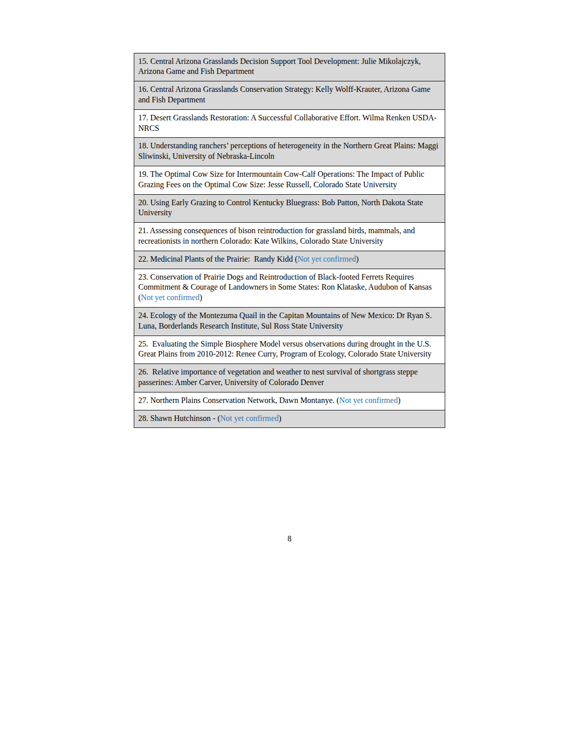| 15. Central Arizona Grasslands Decision Support Tool Development: Julie Mikolajczyk, Arizona Game and Fish Department |
| 16. Central Arizona Grasslands Conservation Strategy: Kelly Wolff-Krauter, Arizona Game and Fish Department |
| 17. Desert Grasslands Restoration: A Successful Collaborative Effort. Wilma Renken USDA-NRCS |
| 18. Understanding ranchers’ perceptions of heterogeneity in the Northern Great Plains: Maggi Sliwinski, University of Nebraska-Lincoln |
| 19. The Optimal Cow Size for Intermountain Cow-Calf Operations: The Impact of Public Grazing Fees on the Optimal Cow Size: Jesse Russell, Colorado State University |
| 20. Using Early Grazing to Control Kentucky Bluegrass: Bob Patton, North Dakota State University |
| 21. Assessing consequences of bison reintroduction for grassland birds, mammals, and recreationists in northern Colorado: Kate Wilkins, Colorado State University |
| 22. Medicinal Plants of the Prairie: Randy Kidd ( Not yet confirmed ) |
| 23. Conservation of Prairie Dogs and Reintroduction of Black-footed Ferrets Requires Commitment & Courage of Landowners in Some States: Ron Klataske, Audubon of Kansas ( Not yet confirmed ) |
| 24. Ecology of the Montezuma Quail in the Capitan Mountains of New Mexico: Dr Ryan S. Luna, Borderlands Research Institute, Sul Ross State University |
| 25. Evaluating the Simple Biosphere Model versus observations during drought in the U.S. Great Plains from 2010-2012: Renee Curry, Program of Ecology, Colorado State University |
| 26. Relative importance of vegetation and weather to nest survival of shortgrass steppe passerines: Amber Carver, University of Colorado Denver |
| 27. Northern Plains Conservation Network, Dawn Montanye. ( Not yet confirmed ) |
| 28. Shawn Hutchinson - ( Not yet confirmed ) |
8